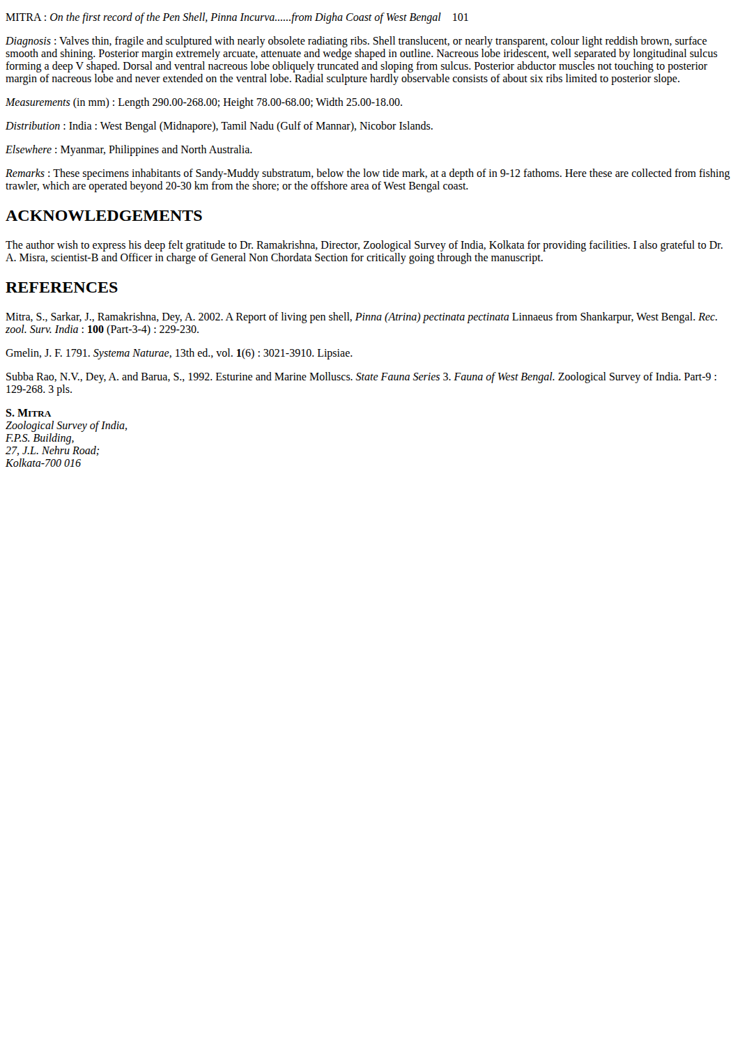MITRA : On the first record of the Pen Shell, Pinna Incurva......from Digha Coast of West Bengal 101
Diagnosis : Valves thin, fragile and sculptured with nearly obsolete radiating ribs. Shell translucent, or nearly transparent, colour light reddish brown, surface smooth and shining. Posterior margin extremely arcuate, attenuate and wedge shaped in outline. Nacreous lobe iridescent, well separated by longitudinal sulcus forming a deep V shaped. Dorsal and ventral nacreous lobe obliquely truncated and sloping from sulcus. Posterior abductor muscles not touching to posterior margin of nacreous lobe and never extended on the ventral lobe. Radial sculpture hardly observable consists of about six ribs limited to posterior slope.
Measurements (in mm) : Length 290.00-268.00; Height 78.00-68.00; Width 25.00-18.00.
Distribution : India : West Bengal (Midnapore), Tamil Nadu (Gulf of Mannar), Nicobor Islands.
Elsewhere : Myanmar, Philippines and North Australia.
Remarks : These specimens inhabitants of Sandy-Muddy substratum, below the low tide mark, at a depth of in 9-12 fathoms. Here these are collected from fishing trawler, which are operated beyond 20-30 km from the shore; or the offshore area of West Bengal coast.
ACKNOWLEDGEMENTS
The author wish to express his deep felt gratitude to Dr. Ramakrishna, Director, Zoological Survey of India, Kolkata for providing facilities. I also grateful to Dr. A. Misra, scientist-B and Officer in charge of General Non Chordata Section for critically going through the manuscript.
REFERENCES
Mitra, S., Sarkar, J., Ramakrishna, Dey, A. 2002. A Report of living pen shell, Pinna (Atrina) pectinata pectinata Linnaeus from Shankarpur, West Bengal. Rec. zool. Surv. India : 100 (Part-3-4) : 229-230.
Gmelin, J. F. 1791. Systema Naturae, 13th ed., vol. 1(6) : 3021-3910. Lipsiae.
Subba Rao, N.V., Dey, A. and Barua, S., 1992. Esturine and Marine Molluscs. State Fauna Series 3. Fauna of West Bengal. Zoological Survey of India. Part-9 : 129-268. 3 pls.
S. MITRA
Zoological Survey of India,
F.P.S. Building,
27, J.L. Nehru Road;
Kolkata-700 016